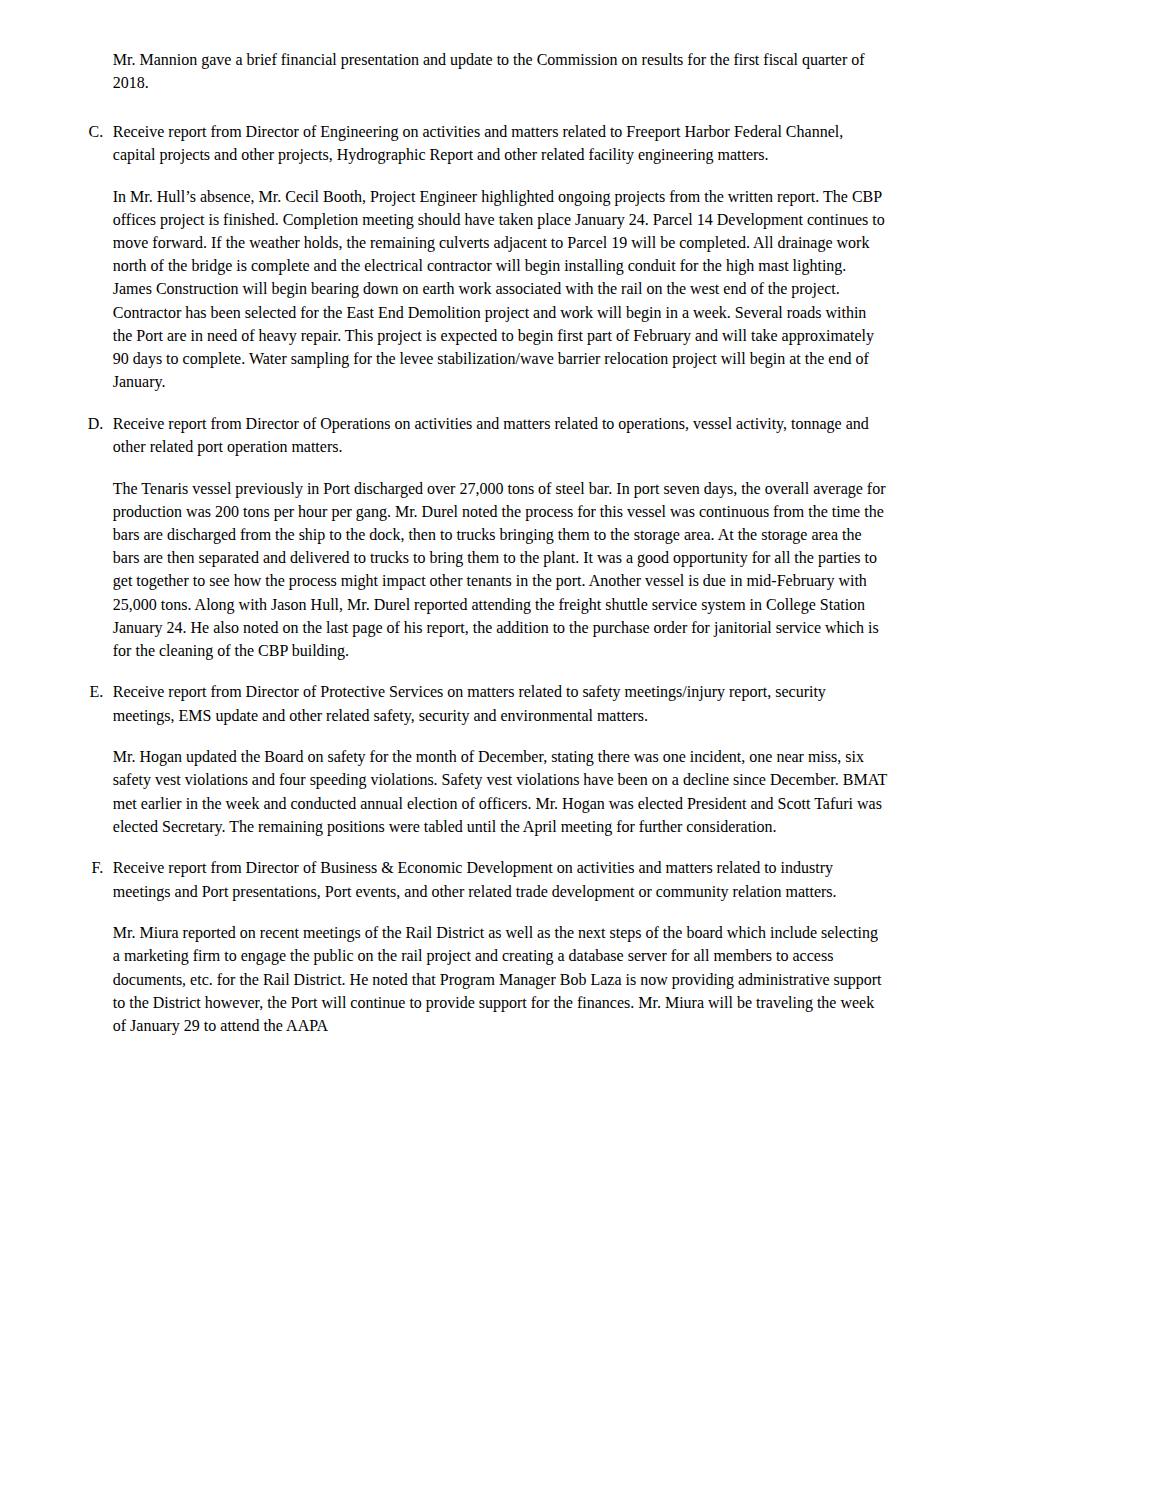Mr. Mannion gave a brief financial presentation and update to the Commission on results for the first fiscal quarter of 2018.
Receive report from Director of Engineering on activities and matters related to Freeport Harbor Federal Channel, capital projects and other projects, Hydrographic Report and other related facility engineering matters.
In Mr. Hull’s absence, Mr. Cecil Booth, Project Engineer highlighted ongoing projects from the written report. The CBP offices project is finished. Completion meeting should have taken place January 24. Parcel 14 Development continues to move forward. If the weather holds, the remaining culverts adjacent to Parcel 19 will be completed. All drainage work north of the bridge is complete and the electrical contractor will begin installing conduit for the high mast lighting. James Construction will begin bearing down on earth work associated with the rail on the west end of the project. Contractor has been selected for the East End Demolition project and work will begin in a week. Several roads within the Port are in need of heavy repair. This project is expected to begin first part of February and will take approximately 90 days to complete. Water sampling for the levee stabilization/wave barrier relocation project will begin at the end of January.
Receive report from Director of Operations on activities and matters related to operations, vessel activity, tonnage and other related port operation matters.
The Tenaris vessel previously in Port discharged over 27,000 tons of steel bar. In port seven days, the overall average for production was 200 tons per hour per gang. Mr. Durel noted the process for this vessel was continuous from the time the bars are discharged from the ship to the dock, then to trucks bringing them to the storage area. At the storage area the bars are then separated and delivered to trucks to bring them to the plant. It was a good opportunity for all the parties to get together to see how the process might impact other tenants in the port. Another vessel is due in mid-February with 25,000 tons. Along with Jason Hull, Mr. Durel reported attending the freight shuttle service system in College Station January 24. He also noted on the last page of his report, the addition to the purchase order for janitorial service which is for the cleaning of the CBP building.
Receive report from Director of Protective Services on matters related to safety meetings/injury report, security meetings, EMS update and other related safety, security and environmental matters.
Mr. Hogan updated the Board on safety for the month of December, stating there was one incident, one near miss, six safety vest violations and four speeding violations. Safety vest violations have been on a decline since December. BMAT met earlier in the week and conducted annual election of officers. Mr. Hogan was elected President and Scott Tafuri was elected Secretary. The remaining positions were tabled until the April meeting for further consideration.
Receive report from Director of Business & Economic Development on activities and matters related to industry meetings and Port presentations, Port events, and other related trade development or community relation matters.
Mr. Miura reported on recent meetings of the Rail District as well as the next steps of the board which include selecting a marketing firm to engage the public on the rail project and creating a database server for all members to access documents, etc. for the Rail District. He noted that Program Manager Bob Laza is now providing administrative support to the District however, the Port will continue to provide support for the finances. Mr. Miura will be traveling the week of January 29 to attend the AAPA